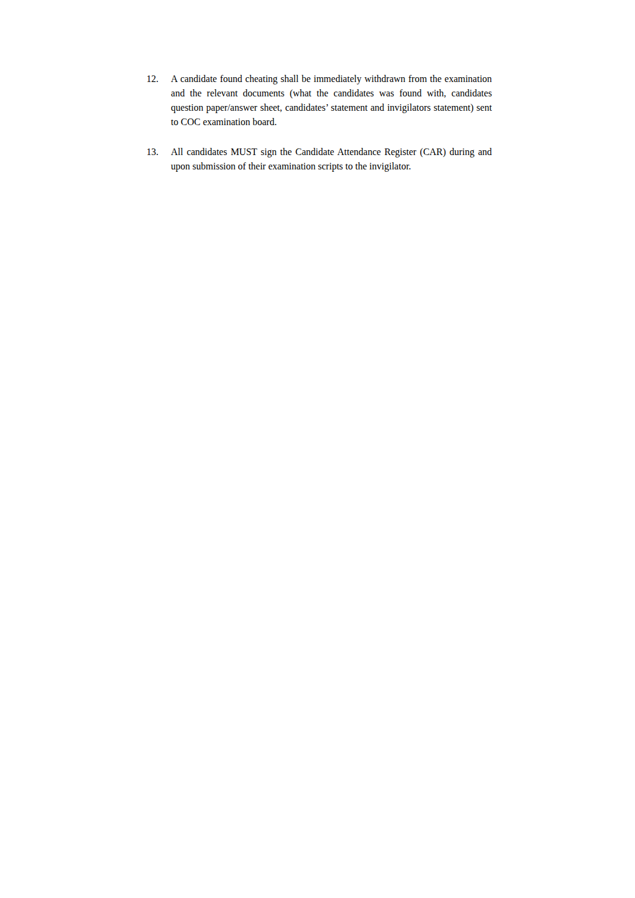12. A candidate found cheating shall be immediately withdrawn from the examination and the relevant documents (what the candidates was found with, candidates question paper/answer sheet, candidates’ statement and invigilators statement) sent to COC examination board.
13. All candidates MUST sign the Candidate Attendance Register (CAR) during and upon submission of their examination scripts to the invigilator.